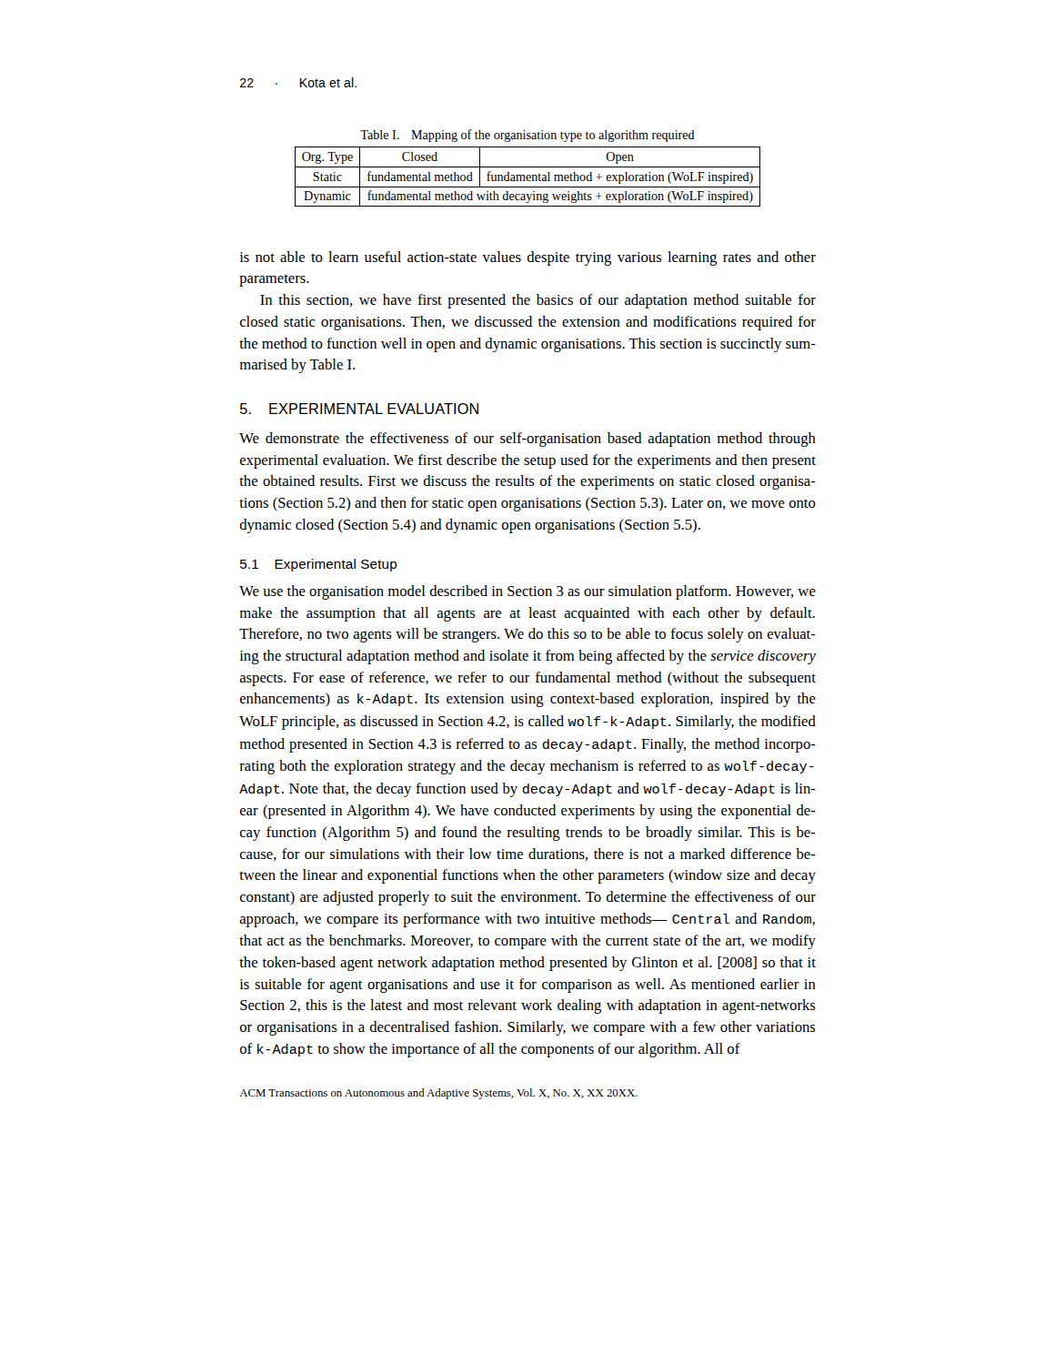22·Kota et al.
Table I. Mapping of the organisation type to algorithm required
| Org. Type | Closed | Open |
| Static | fundamental method | fundamental method + exploration (WoLF inspired) |
| Dynamic | fundamental method with decaying weights + exploration (WoLF inspired) |
is not able to learn useful action-state values despite trying various learning rates and other parameters.
In this section, we have first presented the basics of our adaptation method suitable for closed static organisations. Then, we discussed the extension and modifications required for the method to function well in open and dynamic organisations. This section is succinctly summarised by Table I.
5. EXPERIMENTAL EVALUATION
We demonstrate the effectiveness of our self-organisation based adaptation method through experimental evaluation. We first describe the setup used for the experiments and then present the obtained results. First we discuss the results of the experiments on static closed organisations (Section 5.2) and then for static open organisations (Section 5.3). Later on, we move onto dynamic closed (Section 5.4) and dynamic open organisations (Section 5.5).
5.1 Experimental Setup
We use the organisation model described in Section 3 as our simulation platform. However, we make the assumption that all agents are at least acquainted with each other by default. Therefore, no two agents will be strangers. We do this so to be able to focus solely on evaluating the structural adaptation method and isolate it from being affected by the service discovery aspects. For ease of reference, we refer to our fundamental method (without the subsequent enhancements) as k-Adapt. Its extension using context-based exploration, inspired by the WoLF principle, as discussed in Section 4.2, is called wolf-k-Adapt. Similarly, the modified method presented in Section 4.3 is referred to as decay-adapt. Finally, the method incorporating both the exploration strategy and the decay mechanism is referred to as wolf-decay-Adapt. Note that, the decay function used by decay-Adapt and wolf-decay-Adapt is linear (presented in Algorithm 4). We have conducted experiments by using the exponential decay function (Algorithm 5) and found the resulting trends to be broadly similar. This is because, for our simulations with their low time durations, there is not a marked difference between the linear and exponential functions when the other parameters (window size and decay constant) are adjusted properly to suit the environment. To determine the effectiveness of our approach, we compare its performance with two intuitive methods— Central and Random, that act as the benchmarks. Moreover, to compare with the current state of the art, we modify the token-based agent network adaptation method presented by Glinton et al. [2008] so that it is suitable for agent organisations and use it for comparison as well. As mentioned earlier in Section 2, this is the latest and most relevant work dealing with adaptation in agent-networks or organisations in a decentralised fashion. Similarly, we compare with a few other variations of k-Adapt to show the importance of all the components of our algorithm. All of
ACM Transactions on Autonomous and Adaptive Systems, Vol. X, No. X, XX 20XX.